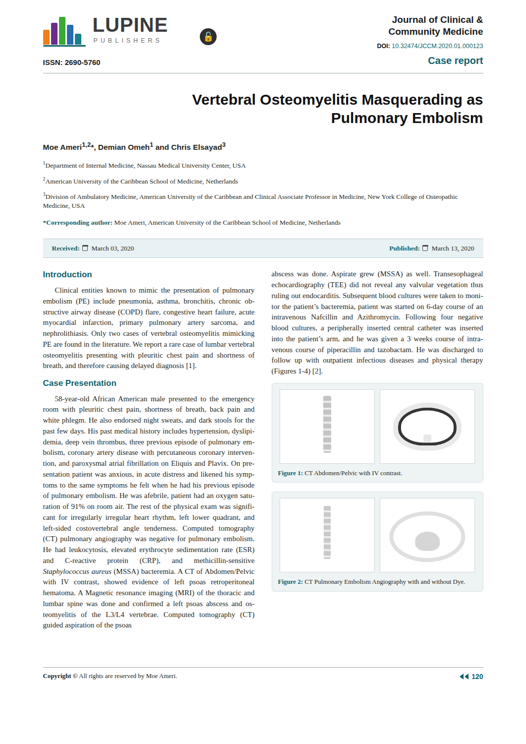LUPINE PUBLISHERS
🔓
Journal of Clinical &
Community Medicine
DOI: 10.32474/JCCM.2020.01.000123
ISSN: 2690-5760
Case report
Vertebral Osteomyelitis Masquerading as
Pulmonary Embolism
Moe Ameri1,2*, Demian Omeh1 and Chris Elsayad3
1Department of Internal Medicine, Nassau Medical University Center, USA
2American University of the Caribbean School of Medicine, Netherlands
3Division of Ambulatory Medicine, American University of the Caribbean and Clinical Associate Professor in Medicine, New York College of Osteopathic Medicine, USA
*Corresponding author: Moe Ameri, American University of the Caribbean School of Medicine, Netherlands
Received: March 03, 2020
Published: March 13, 2020
Introduction
Clinical entities known to mimic the presentation of pulmonary embolism (PE) include pneumonia, asthma, bronchitis, chronic obstructive airway disease (COPD) flare, congestive heart failure, acute myocardial infarction, primary pulmonary artery sarcoma, and nephrolithiasis. Only two cases of vertebral osteomyelitis mimicking PE are found in the literature. We report a rare case of lumbar vertebral osteomyelitis presenting with pleuritic chest pain and shortness of breath, and therefore causing delayed diagnosis [1].
Case Presentation
58-year-old African American male presented to the emergency room with pleuritic chest pain, shortness of breath, back pain and white phlegm. He also endorsed night sweats, and dark stools for the past few days. His past medical history includes hypertension, dyslipidemia, deep vein thrombus, three previous episode of pulmonary embolism, coronary artery disease with percutaneous coronary intervention, and paroxysmal atrial fibrillation on Eliquis and Plavix. On presentation patient was anxious, in acute distress and likened his symptoms to the same symptoms he felt when he had his previous episode of pulmonary embolism. He was afebrile, patient had an oxygen saturation of 91% on room air. The rest of the physical exam was significant for irregularly irregular heart rhythm, left lower quadrant, and left-sided costovertebral angle tenderness. Computed tomography (CT) pulmonary angiography was negative for pulmonary embolism. He had leukocytosis, elevated erythrocyte sedimentation rate (ESR) and C-reactive protein (CRP), and methicillin-sensitive Staphylococcus aureus (MSSA) bacteremia. A CT of Abdomen/Pelvic with IV contrast, showed evidence of left psoas retroperitoneal hematoma. A Magnetic resonance imaging (MRI) of the thoracic and lumbar spine was done and confirmed a left psoas abscess and osteomyelitis of the L3/L4 vertebrae. Computed tomography (CT) guided aspiration of the psoas
abscess was done. Aspirate grew (MSSA) as well. Transesophageal echocardiography (TEE) did not reveal any valvular vegetation thus ruling out endocarditis. Subsequent blood cultures were taken to monitor the patient’s bacteremia, patient was started on 6-day course of an intravenous Nafcillin and Azithromycin. Following four negative blood cultures, a peripherally inserted central catheter was inserted into the patient’s arm, and he was given a 3 weeks course of intravenous course of piperacillin and tazobactam. He was discharged to follow up with outpatient infectious diseases and physical therapy (Figures 1-4) [2].
Figure 1: CT Abdomen/Pelvic with IV contrast.
Figure 2: CT Pulmonary Embolism Angiography with and without Dye.
Copyright © All rights are reserved by Moe Ameri.
120